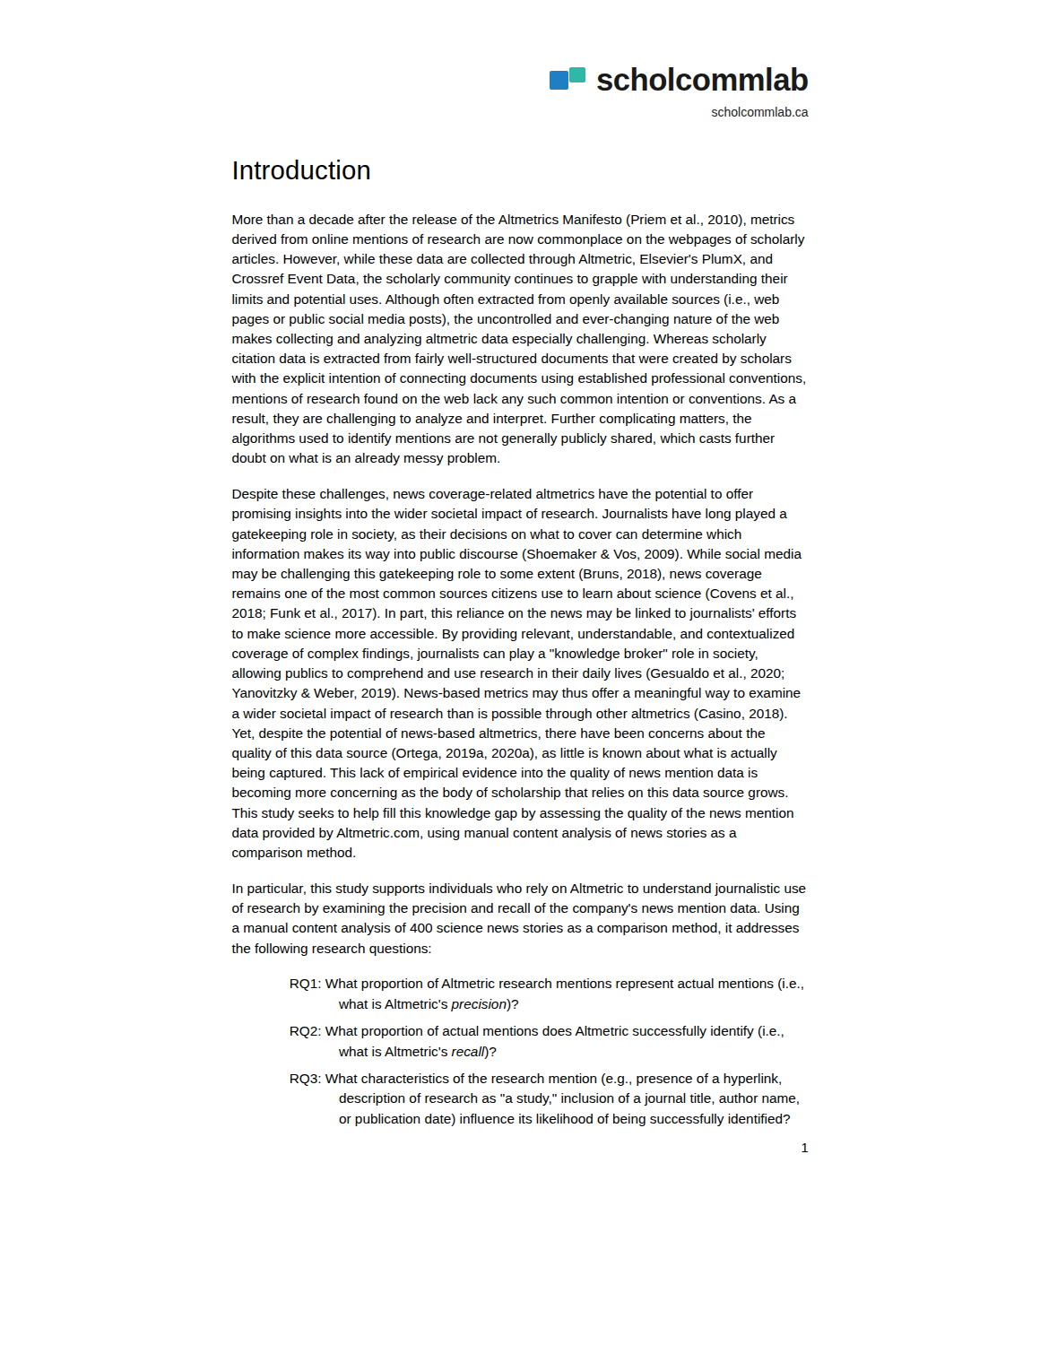scholcommlab
scholcommlab.ca
Introduction
More than a decade after the release of the Altmetrics Manifesto (Priem et al., 2010), metrics derived from online mentions of research are now commonplace on the webpages of scholarly articles. However, while these data are collected through Altmetric, Elsevier's PlumX, and Crossref Event Data, the scholarly community continues to grapple with understanding their limits and potential uses. Although often extracted from openly available sources (i.e., web pages or public social media posts), the uncontrolled and ever-changing nature of the web makes collecting and analyzing altmetric data especially challenging. Whereas scholarly citation data is extracted from fairly well-structured documents that were created by scholars with the explicit intention of connecting documents using established professional conventions, mentions of research found on the web lack any such common intention or conventions. As a result, they are challenging to analyze and interpret. Further complicating matters, the algorithms used to identify mentions are not generally publicly shared, which casts further doubt on what is an already messy problem.
Despite these challenges, news coverage-related altmetrics have the potential to offer promising insights into the wider societal impact of research. Journalists have long played a gatekeeping role in society, as their decisions on what to cover can determine which information makes its way into public discourse (Shoemaker & Vos, 2009). While social media may be challenging this gatekeeping role to some extent (Bruns, 2018), news coverage remains one of the most common sources citizens use to learn about science (Covens et al., 2018; Funk et al., 2017). In part, this reliance on the news may be linked to journalists' efforts to make science more accessible. By providing relevant, understandable, and contextualized coverage of complex findings, journalists can play a "knowledge broker" role in society, allowing publics to comprehend and use research in their daily lives (Gesualdo et al., 2020; Yanovitzky & Weber, 2019). News-based metrics may thus offer a meaningful way to examine a wider societal impact of research than is possible through other altmetrics (Casino, 2018). Yet, despite the potential of news-based altmetrics, there have been concerns about the quality of this data source (Ortega, 2019a, 2020a), as little is known about what is actually being captured. This lack of empirical evidence into the quality of news mention data is becoming more concerning as the body of scholarship that relies on this data source grows. This study seeks to help fill this knowledge gap by assessing the quality of the news mention data provided by Altmetric.com, using manual content analysis of news stories as a comparison method.
In particular, this study supports individuals who rely on Altmetric to understand journalistic use of research by examining the precision and recall of the company's news mention data. Using a manual content analysis of 400 science news stories as a comparison method, it addresses the following research questions:
RQ1: What proportion of Altmetric research mentions represent actual mentions (i.e., what is Altmetric's precision)?
RQ2: What proportion of actual mentions does Altmetric successfully identify (i.e., what is Altmetric's recall)?
RQ3: What characteristics of the research mention (e.g., presence of a hyperlink, description of research as "a study," inclusion of a journal title, author name, or publication date) influence its likelihood of being successfully identified?
1